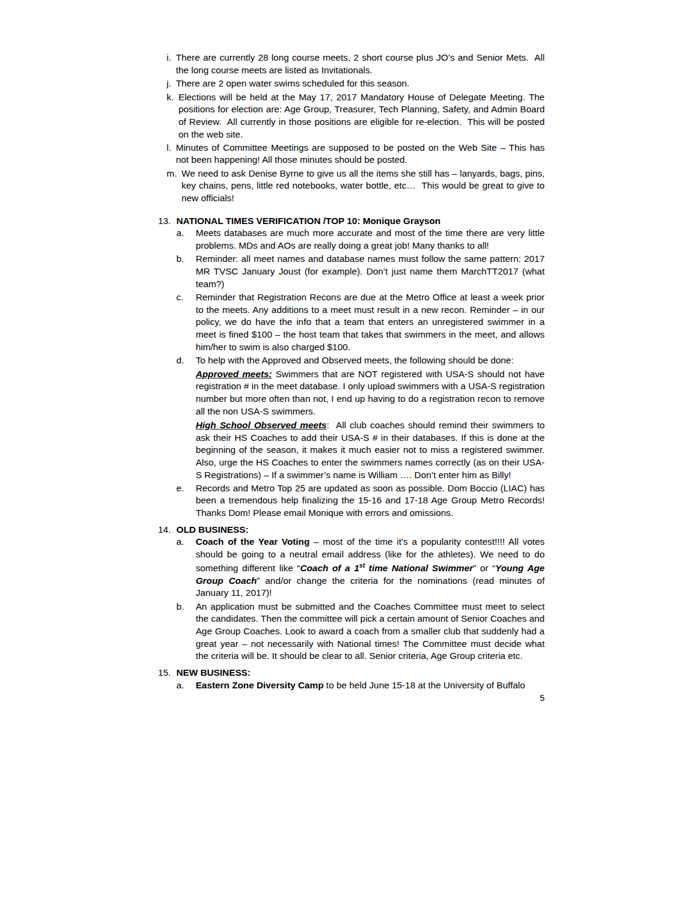i. There are currently 28 long course meets, 2 short course plus JO’s and Senior Mets. All the long course meets are listed as Invitationals.
j. There are 2 open water swims scheduled for this season.
k. Elections will be held at the May 17, 2017 Mandatory House of Delegate Meeting. The positions for election are: Age Group, Treasurer, Tech Planning, Safety, and Admin Board of Review. All currently in those positions are eligible for re-election. This will be posted on the web site.
l. Minutes of Committee Meetings are supposed to be posted on the Web Site – This has not been happening! All those minutes should be posted.
m. We need to ask Denise Byrne to give us all the items she still has – lanyards, bags, pins, key chains, pens, little red notebooks, water bottle, etc… This would be great to give to new officials!
13.
NATIONAL TIMES VERIFICATION /TOP 10: Monique Grayson
a. Meets databases are much more accurate and most of the time there are very little problems. MDs and AOs are really doing a great job! Many thanks to all!
b. Reminder: all meet names and database names must follow the same pattern: 2017 MR TVSC January Joust (for example). Don’t just name them MarchTT2017 (what team?)
c. Reminder that Registration Recons are due at the Metro Office at least a week prior to the meets. Any additions to a meet must result in a new recon. Reminder – in our policy, we do have the info that a team that enters an unregistered swimmer in a meet is fined $100 – the host team that takes that swimmers in the meet, and allows him/her to swim is also charged $100.
d. To help with the Approved and Observed meets, the following should be done:
Approved meets: Swimmers that are NOT registered with USA-S should not have registration # in the meet database. I only upload swimmers with a USA-S registration number but more often than not, I end up having to do a registration recon to remove all the non USA-S swimmers.
High School Observed meets: All club coaches should remind their swimmers to ask their HS Coaches to add their USA-S # in their databases. If this is done at the beginning of the season, it makes it much easier not to miss a registered swimmer. Also, urge the HS Coaches to enter the swimmers names correctly (as on their USA-S Registrations) – If a swimmer’s name is William …. Don’t enter him as Billy!
e. Records and Metro Top 25 are updated as soon as possible. Dom Boccio (LIAC) has been a tremendous help finalizing the 15-16 and 17-18 Age Group Metro Records! Thanks Dom! Please email Monique with errors and omissions.
14.
OLD BUSINESS:
a. Coach of the Year Voting – most of the time it’s a popularity contest!!!! All votes should be going to a neutral email address (like for the athletes). We need to do something different like “Coach of a 1st time National Swimmer” or “Young Age Group Coach” and/or change the criteria for the nominations (read minutes of January 11, 2017)!
b. An application must be submitted and the Coaches Committee must meet to select the candidates. Then the committee will pick a certain amount of Senior Coaches and Age Group Coaches. Look to award a coach from a smaller club that suddenly had a great year – not necessarily with National times! The Committee must decide what the criteria will be. It should be clear to all. Senior criteria, Age Group criteria etc.
15.
NEW BUSINESS:
a. Eastern Zone Diversity Camp to be held June 15-18 at the University of Buffalo
5